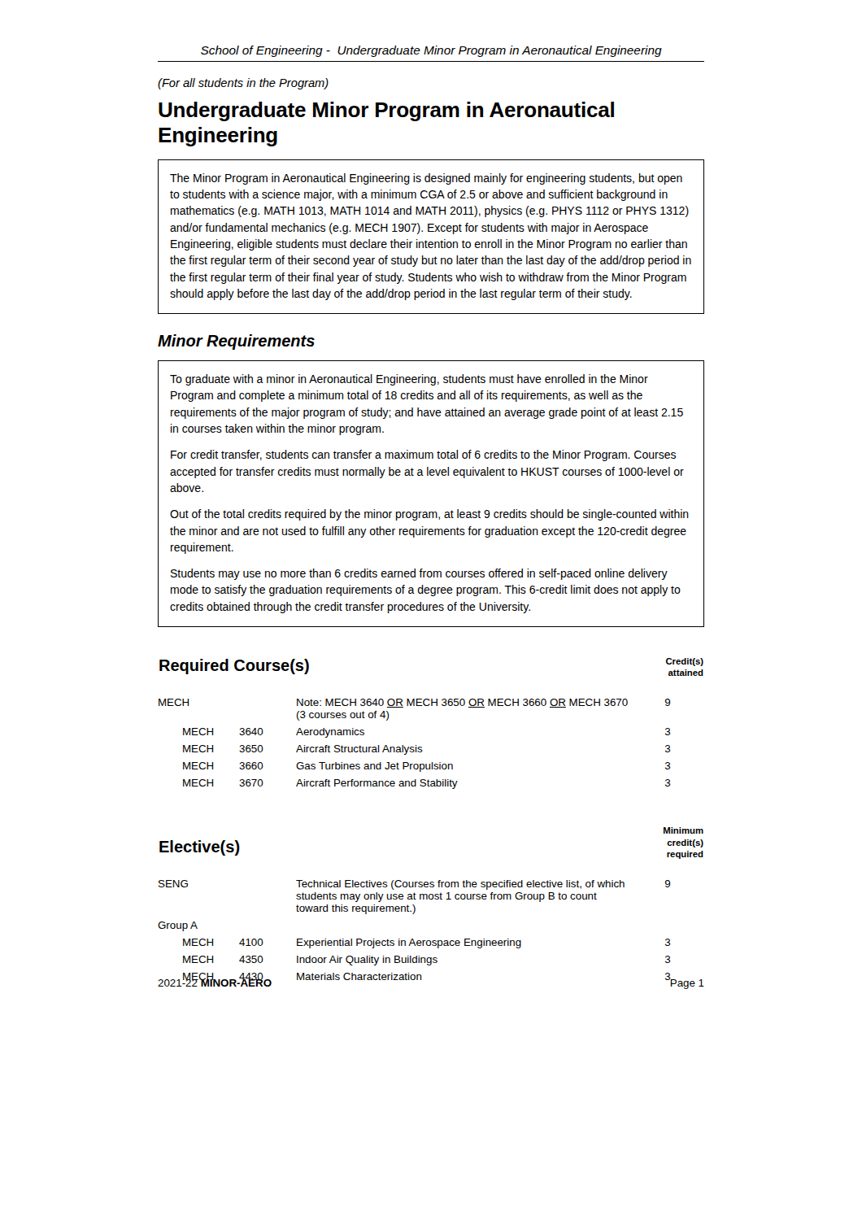School of Engineering - Undergraduate Minor Program in Aeronautical Engineering
(For all students in the Program)
Undergraduate Minor Program in Aeronautical Engineering
The Minor Program in Aeronautical Engineering is designed mainly for engineering students, but open to students with a science major, with a minimum CGA of 2.5 or above and sufficient background in mathematics (e.g. MATH 1013, MATH 1014 and MATH 2011), physics (e.g. PHYS 1112 or PHYS 1312) and/or fundamental mechanics (e.g. MECH 1907). Except for students with major in Aerospace Engineering, eligible students must declare their intention to enroll in the Minor Program no earlier than the first regular term of their second year of study but no later than the last day of the add/drop period in the first regular term of their final year of study. Students who wish to withdraw from the Minor Program should apply before the last day of the add/drop period in the last regular term of their study.
Minor Requirements
To graduate with a minor in Aeronautical Engineering, students must have enrolled in the Minor Program and complete a minimum total of 18 credits and all of its requirements, as well as the requirements of the major program of study; and have attained an average grade point of at least 2.15 in courses taken within the minor program.
For credit transfer, students can transfer a maximum total of 6 credits to the Minor Program. Courses accepted for transfer credits must normally be at a level equivalent to HKUST courses of 1000-level or above.
Out of the total credits required by the minor program, at least 9 credits should be single-counted within the minor and are not used to fulfill any other requirements for graduation except the 120-credit degree requirement.
Students may use no more than 6 credits earned from courses offered in self-paced online delivery mode to satisfy the graduation requirements of a degree program. This 6-credit limit does not apply to credits obtained through the credit transfer procedures of the University.
| Required Course(s) | Credit(s) attained |
| MECH | | Note: MECH 3640 OR MECH 3650 OR MECH 3660 OR MECH 3670 (3 courses out of 4) | 9 |
| MECH | 3640 | Aerodynamics | 3 |
| MECH | 3650 | Aircraft Structural Analysis | 3 |
| MECH | 3660 | Gas Turbines and Jet Propulsion | 3 |
| MECH | 3670 | Aircraft Performance and Stability | 3 |
| Elective(s) | Minimum credit(s) required |
| SENG | | Technical Electives (Courses from the specified elective list, of which students may only use at most 1 course from Group B to count toward this requirement.) | 9 |
| Group A |
| MECH | 4100 | Experiential Projects in Aerospace Engineering | 3 |
| MECH | 4350 | Indoor Air Quality in Buildings | 3 |
| MECH | 4430 | Materials Characterization | 3 |
2021-22 MINOR-AERO
Page 1